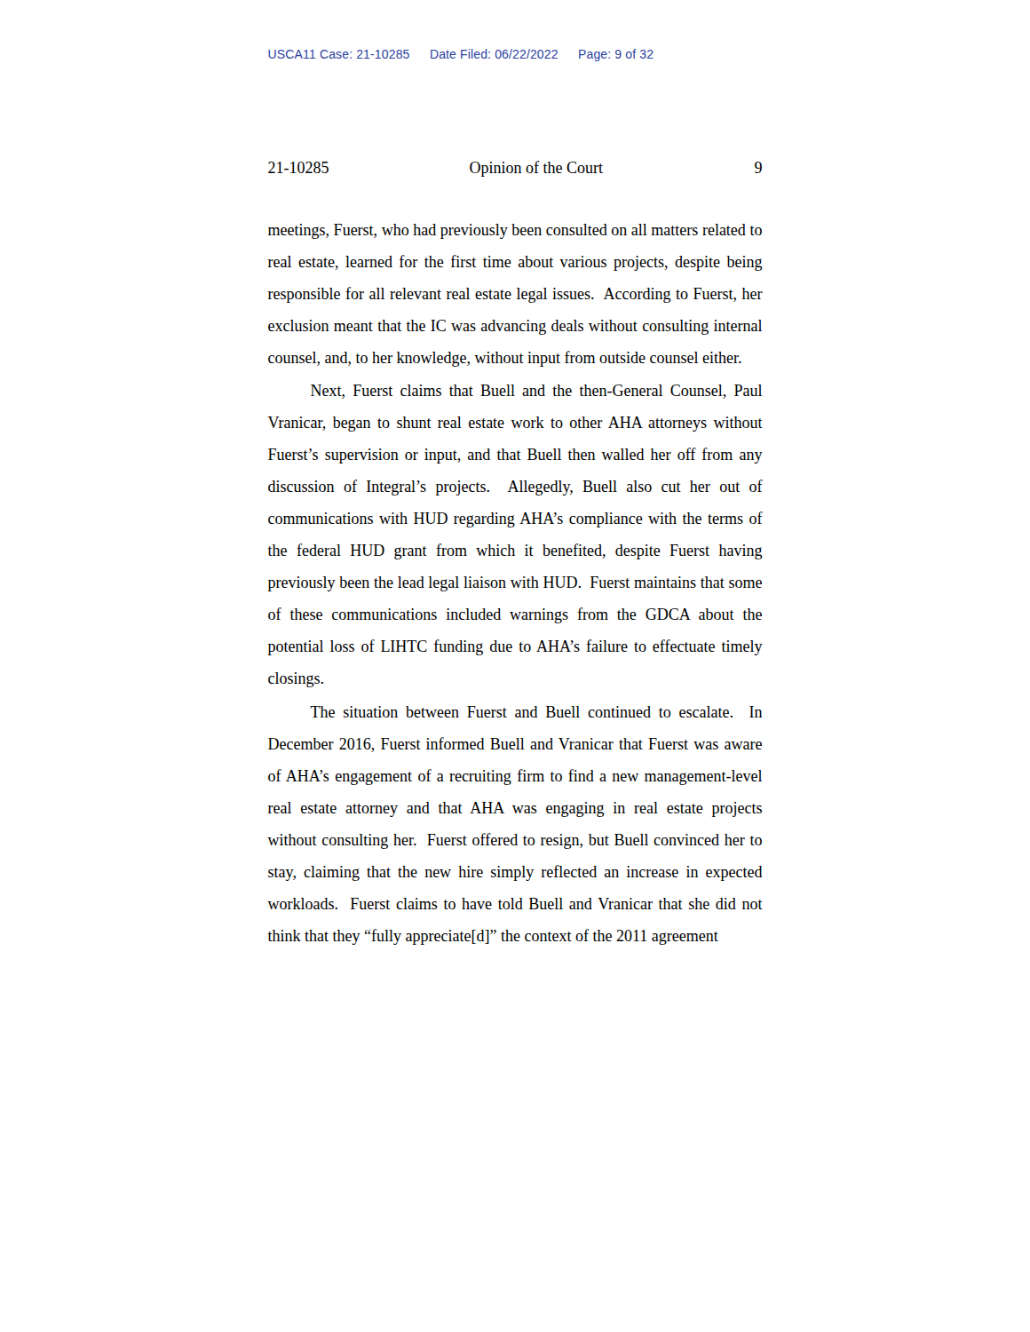USCA11 Case: 21-10285 Date Filed: 06/22/2022 Page: 9 of 32
21-10285
Opinion of the Court
9
meetings, Fuerst, who had previously been consulted on all matters related to real estate, learned for the first time about various projects, despite being responsible for all relevant real estate legal issues. According to Fuerst, her exclusion meant that the IC was advancing deals without consulting internal counsel, and, to her knowledge, without input from outside counsel either.
Next, Fuerst claims that Buell and the then-General Counsel, Paul Vranicar, began to shunt real estate work to other AHA attorneys without Fuerst’s supervision or input, and that Buell then walled her off from any discussion of Integral’s projects. Allegedly, Buell also cut her out of communications with HUD regarding AHA’s compliance with the terms of the federal HUD grant from which it benefited, despite Fuerst having previously been the lead legal liaison with HUD. Fuerst maintains that some of these communications included warnings from the GDCA about the potential loss of LIHTC funding due to AHA’s failure to effectuate timely closings.
The situation between Fuerst and Buell continued to escalate. In December 2016, Fuerst informed Buell and Vranicar that Fuerst was aware of AHA’s engagement of a recruiting firm to find a new management-level real estate attorney and that AHA was engaging in real estate projects without consulting her. Fuerst offered to resign, but Buell convinced her to stay, claiming that the new hire simply reflected an increase in expected workloads. Fuerst claims to have told Buell and Vranicar that she did not think that they “fully appreciate[d]” the context of the 2011 agreement